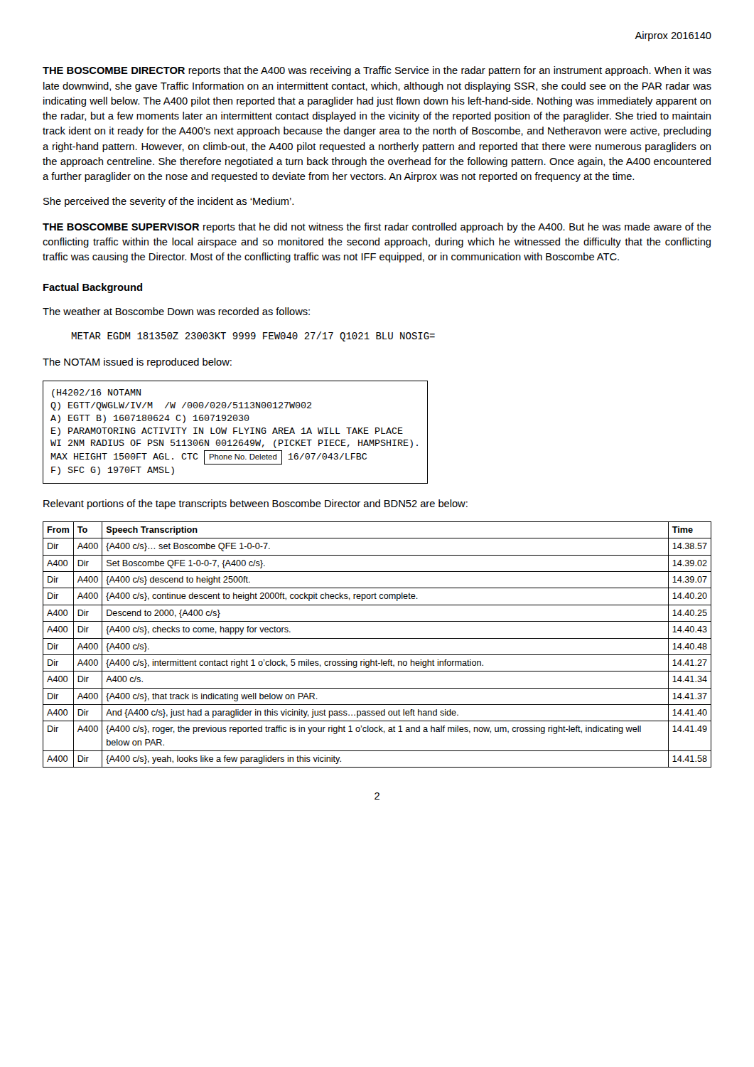Airprox 2016140
THE BOSCOMBE DIRECTOR reports that the A400 was receiving a Traffic Service in the radar pattern for an instrument approach. When it was late downwind, she gave Traffic Information on an intermittent contact, which, although not displaying SSR, she could see on the PAR radar was indicating well below. The A400 pilot then reported that a paraglider had just flown down his left-hand-side. Nothing was immediately apparent on the radar, but a few moments later an intermittent contact displayed in the vicinity of the reported position of the paraglider. She tried to maintain track ident on it ready for the A400’s next approach because the danger area to the north of Boscombe, and Netheravon were active, precluding a right-hand pattern. However, on climb-out, the A400 pilot requested a northerly pattern and reported that there were numerous paragliders on the approach centreline. She therefore negotiated a turn back through the overhead for the following pattern. Once again, the A400 encountered a further paraglider on the nose and requested to deviate from her vectors. An Airprox was not reported on frequency at the time.
She perceived the severity of the incident as ‘Medium’.
THE BOSCOMBE SUPERVISOR reports that he did not witness the first radar controlled approach by the A400. But he was made aware of the conflicting traffic within the local airspace and so monitored the second approach, during which he witnessed the difficulty that the conflicting traffic was causing the Director. Most of the conflicting traffic was not IFF equipped, or in communication with Boscombe ATC.
Factual Background
The weather at Boscombe Down was recorded as follows:
METAR EGDM 181350Z 23003KT 9999 FEW040 27/17 Q1021 BLU NOSIG=
The NOTAM issued is reproduced below:
(H4202/16 NOTAMN Q) EGTT/QWGLW/IV/M /W /000/020/5113N00127W002 A) EGTT B) 1607180624 C) 1607192030 E) PARAMOTORING ACTIVITY IN LOW FLYING AREA 1A WILL TAKE PLACE WI 2NM RADIUS OF PSN 511306N 0012649W, (PICKET PIECE, HAMPSHIRE). MAX HEIGHT 1500FT AGL. CTC Phone No. Deleted 16/07/043/LFBC F) SFC G) 1970FT AMSL)
Relevant portions of the tape transcripts between Boscombe Director and BDN52 are below:
| From | To | Speech Transcription | Time |
| --- | --- | --- | --- |
| Dir | A400 | {A400 c/s}… set Boscombe QFE 1-0-0-7. | 14.38.57 |
| A400 | Dir | Set Boscombe QFE 1-0-0-7, {A400 c/s}. | 14.39.02 |
| Dir | A400 | {A400 c/s} descend to height 2500ft. | 14.39.07 |
| Dir | A400 | {A400 c/s}, continue descent to height 2000ft, cockpit checks, report complete. | 14.40.20 |
| A400 | Dir | Descend to 2000, {A400 c/s} | 14.40.25 |
| A400 | Dir | {A400 c/s}, checks to come, happy for vectors. | 14.40.43 |
| Dir | A400 | {A400 c/s}. | 14.40.48 |
| Dir | A400 | {A400 c/s}, intermittent contact right 1 o’clock, 5 miles, crossing right-left, no height information. | 14.41.27 |
| A400 | Dir | A400 c/s. | 14.41.34 |
| Dir | A400 | {A400 c/s}, that track is indicating well below on PAR. | 14.41.37 |
| A400 | Dir | And {A400 c/s}, just had a paraglider in this vicinity, just pass…passed out left hand side. | 14.41.40 |
| Dir | A400 | {A400 c/s}, roger, the previous reported traffic is in your right 1 o’clock, at 1 and a half miles, now, um, crossing right-left, indicating well below on PAR. | 14.41.49 |
| A400 | Dir | {A400 c/s}, yeah, looks like a few paragliders in this vicinity. | 14.41.58 |
2